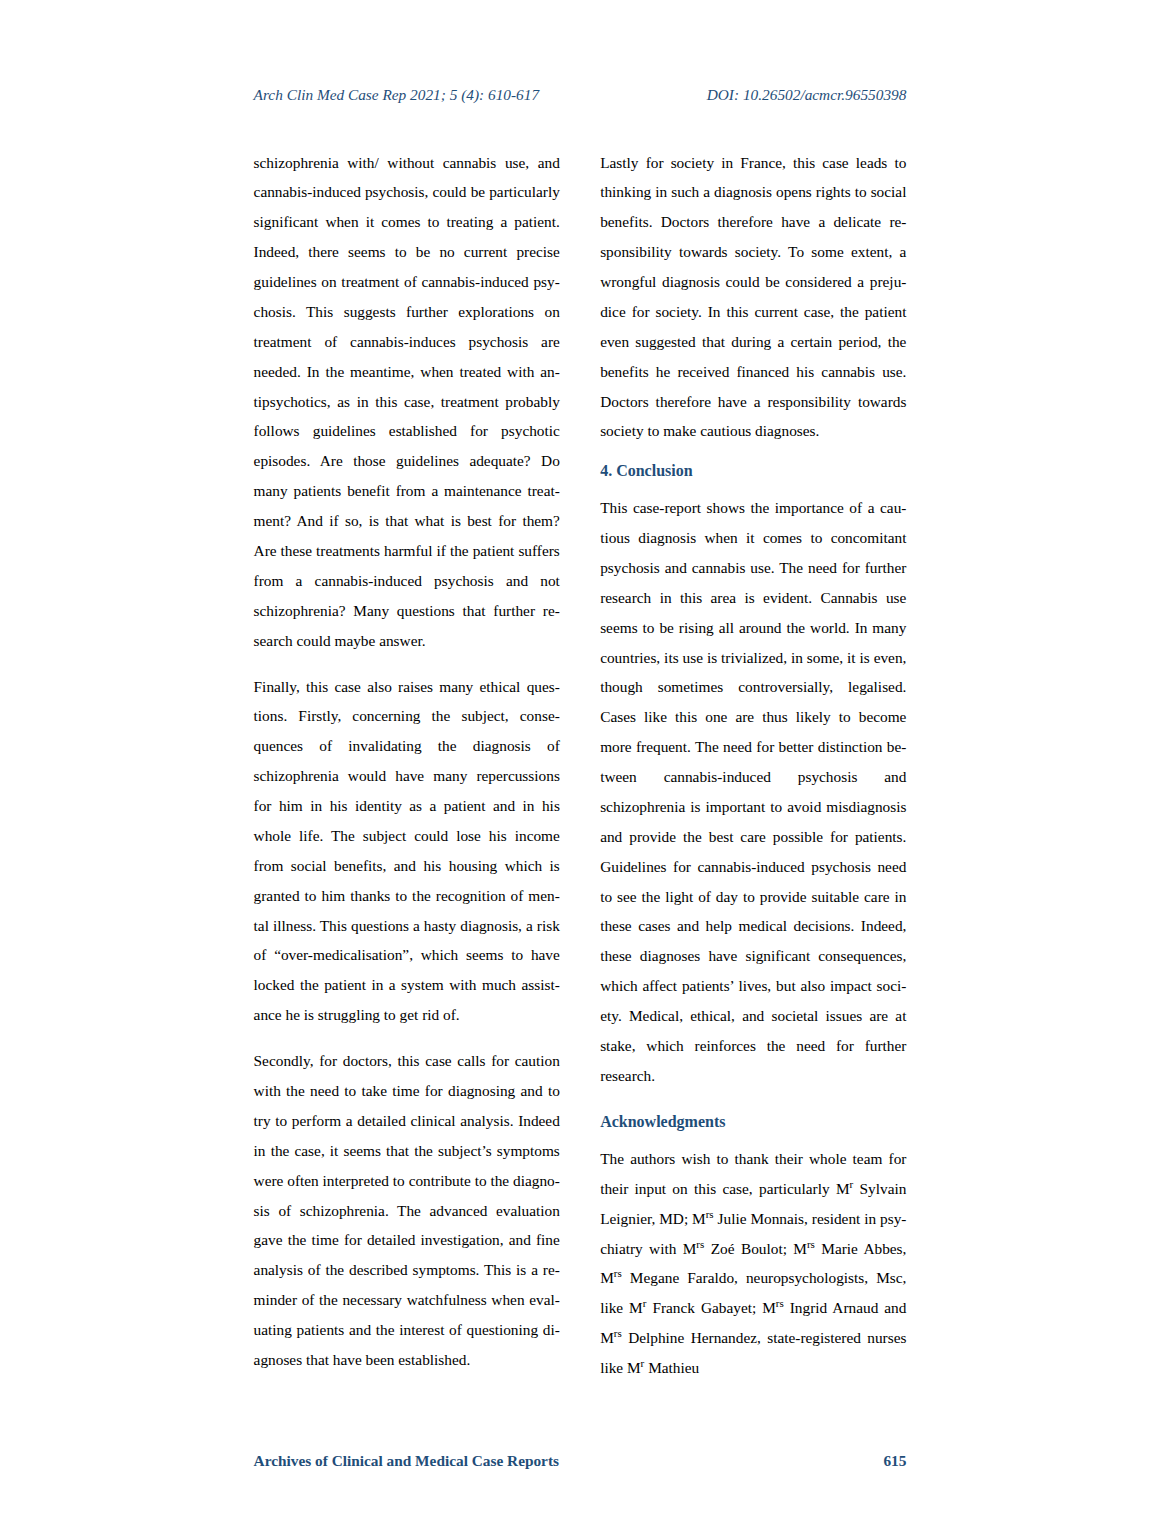Arch Clin Med Case Rep 2021; 5 (4): 610-617
DOI: 10.26502/acmcr.96550398
schizophrenia with/ without cannabis use, and cannabis-induced psychosis, could be particularly significant when it comes to treating a patient. Indeed, there seems to be no current precise guidelines on treatment of cannabis-induced psychosis. This suggests further explorations on treatment of cannabis-induces psychosis are needed. In the meantime, when treated with antipsychotics, as in this case, treatment probably follows guidelines established for psychotic episodes. Are those guidelines adequate? Do many patients benefit from a maintenance treatment? And if so, is that what is best for them? Are these treatments harmful if the patient suffers from a cannabis-induced psychosis and not schizophrenia? Many questions that further research could maybe answer.
Finally, this case also raises many ethical questions. Firstly, concerning the subject, consequences of invalidating the diagnosis of schizophrenia would have many repercussions for him in his identity as a patient and in his whole life. The subject could lose his income from social benefits, and his housing which is granted to him thanks to the recognition of mental illness. This questions a hasty diagnosis, a risk of “over-medicalisation”, which seems to have locked the patient in a system with much assistance he is struggling to get rid of.
Secondly, for doctors, this case calls for caution with the need to take time for diagnosing and to try to perform a detailed clinical analysis. Indeed in the case, it seems that the subject’s symptoms were often interpreted to contribute to the diagnosis of schizophrenia. The advanced evaluation gave the time for detailed investigation, and fine analysis of the described symptoms. This is a reminder of the necessary watchfulness when evaluating patients and the interest of questioning diagnoses that have been established.
Lastly for society in France, this case leads to thinking in such a diagnosis opens rights to social benefits. Doctors therefore have a delicate responsibility towards society. To some extent, a wrongful diagnosis could be considered a prejudice for society. In this current case, the patient even suggested that during a certain period, the benefits he received financed his cannabis use. Doctors therefore have a responsibility towards society to make cautious diagnoses.
4. Conclusion
This case-report shows the importance of a cautious diagnosis when it comes to concomitant psychosis and cannabis use. The need for further research in this area is evident. Cannabis use seems to be rising all around the world. In many countries, its use is trivialized, in some, it is even, though sometimes controversially, legalised. Cases like this one are thus likely to become more frequent. The need for better distinction between cannabis-induced psychosis and schizophrenia is important to avoid misdiagnosis and provide the best care possible for patients. Guidelines for cannabis-induced psychosis need to see the light of day to provide suitable care in these cases and help medical decisions. Indeed, these diagnoses have significant consequences, which affect patients’ lives, but also impact society. Medical, ethical, and societal issues are at stake, which reinforces the need for further research.
Acknowledgments
The authors wish to thank their whole team for their input on this case, particularly Mr Sylvain Leignier, MD; Mrs Julie Monnais, resident in psychiatry with Mrs Zoé Boulot; Mrs Marie Abbes, Mrs Megane Faraldo, neuropsychologists, Msc, like Mr Franck Gabayet; Mrs Ingrid Arnaud and Mrs Delphine Hernandez, state-registered nurses like Mr Mathieu
Archives of Clinical and Medical Case Reports
615